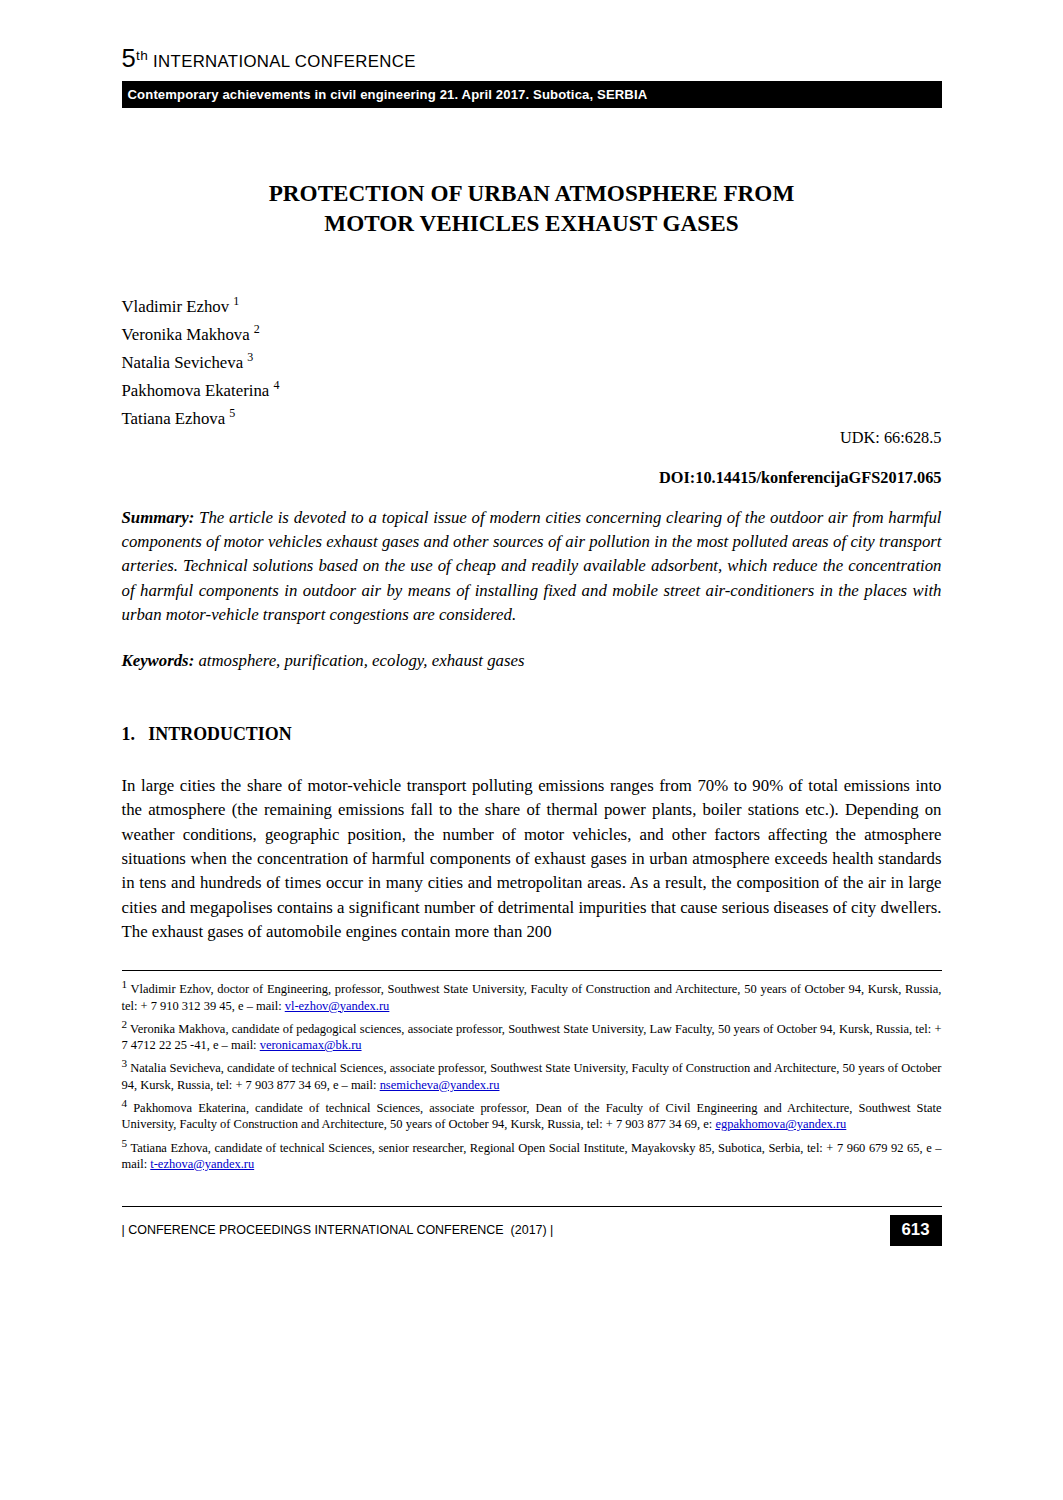5th INTERNATIONAL CONFERENCE
Contemporary achievements in civil engineering 21. April 2017. Subotica, SERBIA
PROTECTION OF URBAN ATMOSPHERE FROM
MOTOR VEHICLES EXHAUST GASES
Vladimir Ezhov 1
Veronika Makhova 2
Natalia Sevicheva 3
Pakhomova Ekaterina 4
Tatiana Ezhova 5
UDK: 66:628.5
DOI:10.14415/konferencijaGFS2017.065
Summary: The article is devoted to a topical issue of modern cities concerning clearing of the outdoor air from harmful components of motor vehicles exhaust gases and other sources of air pollution in the most polluted areas of city transport arteries. Technical solutions based on the use of cheap and readily available adsorbent, which reduce the concentration of harmful components in outdoor air by means of installing fixed and mobile street air-conditioners in the places with urban motor-vehicle transport congestions are considered.
Keywords: atmosphere, purification, ecology, exhaust gases
1. INTRODUCTION
In large cities the share of motor-vehicle transport polluting emissions ranges from 70% to 90% of total emissions into the atmosphere (the remaining emissions fall to the share of thermal power plants, boiler stations etc.). Depending on weather conditions, geographic position, the number of motor vehicles, and other factors affecting the atmosphere situations when the concentration of harmful components of exhaust gases in urban atmosphere exceeds health standards in tens and hundreds of times occur in many cities and metropolitan areas. As a result, the composition of the air in large cities and megapolises contains a significant number of detrimental impurities that cause serious diseases of city dwellers. The exhaust gases of automobile engines contain more than 200
1 Vladimir Ezhov, doctor of Engineering, professor, Southwest State University, Faculty of Construction and Architecture, 50 years of October 94, Kursk, Russia, tel: + 7 910 312 39 45, e – mail: vl-ezhov@yandex.ru
2 Veronika Makhova, candidate of pedagogical sciences, associate professor, Southwest State University, Law Faculty, 50 years of October 94, Kursk, Russia, tel: + 7 4712 22 25 -41, e – mail: veronicamax@bk.ru
3 Natalia Sevicheva, candidate of technical Sciences, associate professor, Southwest State University, Faculty of Construction and Architecture, 50 years of October 94, Kursk, Russia, tel: + 7 903 877 34 69, e – mail: nsemicheva@yandex.ru
4 Pakhomova Ekaterina, candidate of technical Sciences, associate professor, Dean of the Faculty of Civil Engineering and Architecture, Southwest State University, Faculty of Construction and Architecture, 50 years of October 94, Kursk, Russia, tel: + 7 903 877 34 69, e: egpakhomova@yandex.ru
5 Tatiana Ezhova, candidate of technical Sciences, senior researcher, Regional Open Social Institute, Mayakovsky 85, Subotica, Serbia, tel: + 7 960 679 92 65, e – mail: t-ezhova@yandex.ru
| CONFERENCE PROCEEDINGS INTERNATIONAL CONFERENCE (2017) | 613